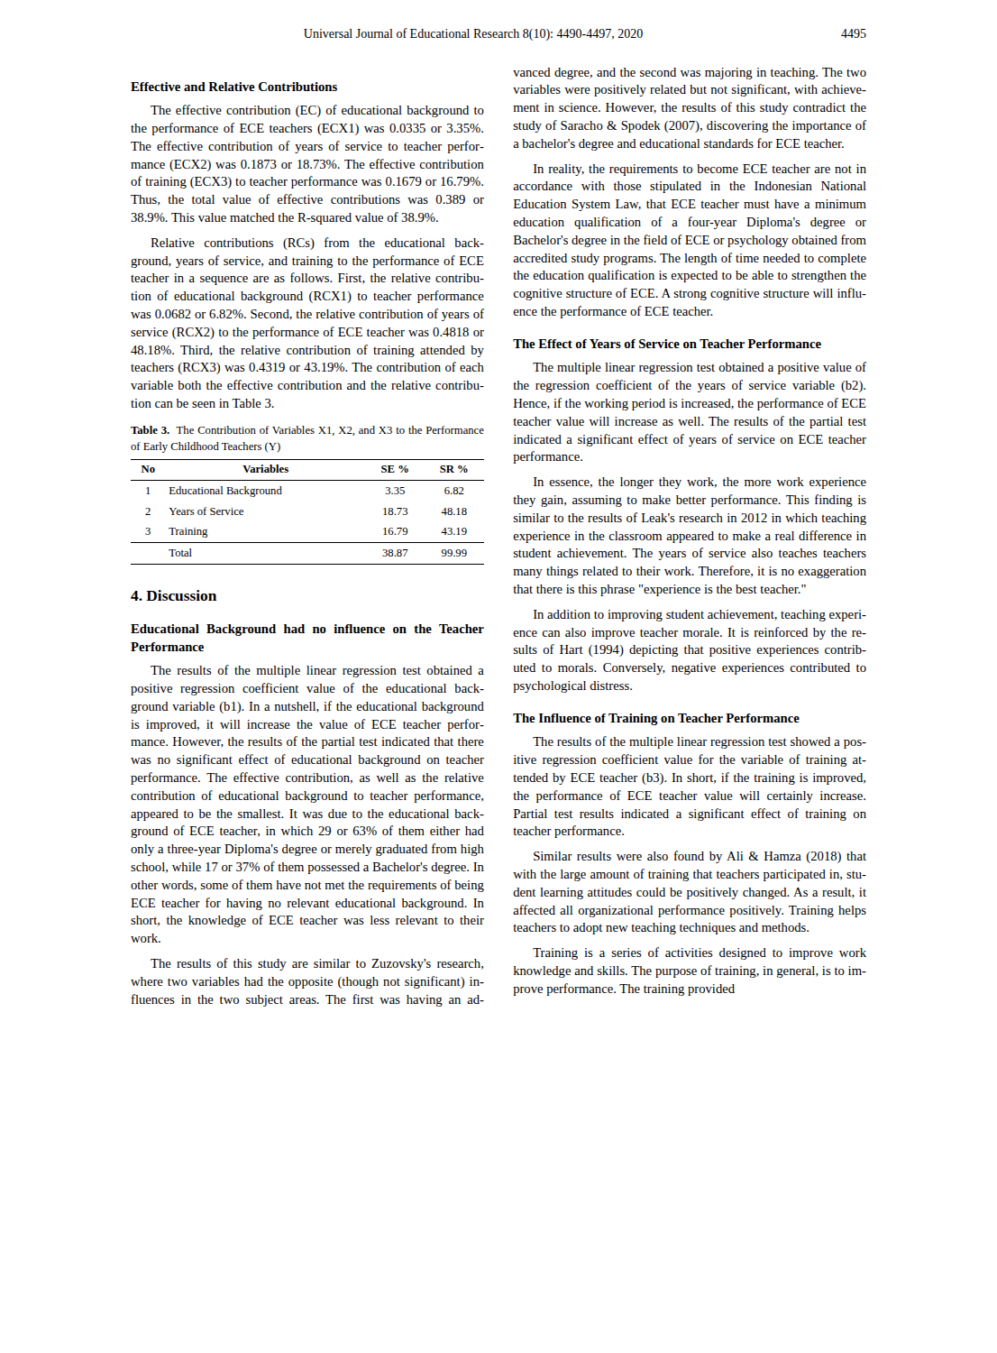Universal Journal of Educational Research 8(10): 4490-4497, 2020
4495
Effective and Relative Contributions
The effective contribution (EC) of educational background to the performance of ECE teachers (ECX1) was 0.0335 or 3.35%. The effective contribution of years of service to teacher performance (ECX2) was 0.1873 or 18.73%. The effective contribution of training (ECX3) to teacher performance was 0.1679 or 16.79%. Thus, the total value of effective contributions was 0.389 or 38.9%. This value matched the R-squared value of 38.9%.
Relative contributions (RCs) from the educational background, years of service, and training to the performance of ECE teacher in a sequence are as follows. First, the relative contribution of educational background (RCX1) to teacher performance was 0.0682 or 6.82%. Second, the relative contribution of years of service (RCX2) to the performance of ECE teacher was 0.4818 or 48.18%. Third, the relative contribution of training attended by teachers (RCX3) was 0.4319 or 43.19%. The contribution of each variable both the effective contribution and the relative contribution can be seen in Table 3.
Table 3. The Contribution of Variables X1, X2, and X3 to the Performance of Early Childhood Teachers (Y)
| No | Variables | SE % | SR % |
| --- | --- | --- | --- |
| 1 | Educational Background | 3.35 | 6.82 |
| 2 | Years of Service | 18.73 | 48.18 |
| 3 | Training | 16.79 | 43.19 |
| | Total | 38.87 | 99.99 |
4. Discussion
Educational Background had no influence on the Teacher Performance
The results of the multiple linear regression test obtained a positive regression coefficient value of the educational background variable (b1). In a nutshell, if the educational background is improved, it will increase the value of ECE teacher performance. However, the results of the partial test indicated that there was no significant effect of educational background on teacher performance. The effective contribution, as well as the relative contribution of educational background to teacher performance, appeared to be the smallest. It was due to the educational background of ECE teacher, in which 29 or 63% of them either had only a three-year Diploma's degree or merely graduated from high school, while 17 or 37% of them possessed a Bachelor's degree. In other words, some of them have not met the requirements of being ECE teacher for having no relevant educational background. In short, the knowledge of ECE teacher was less relevant to their work.
The results of this study are similar to Zuzovsky's research, where two variables had the opposite (though not significant) influences in the two subject areas. The first was having an advanced degree, and the second was majoring in teaching. The two variables were positively related but not significant, with achievement in science. However, the results of this study contradict the study of Saracho & Spodek (2007), discovering the importance of a bachelor's degree and educational standards for ECE teacher.
In reality, the requirements to become ECE teacher are not in accordance with those stipulated in the Indonesian National Education System Law, that ECE teacher must have a minimum education qualification of a four-year Diploma's degree or Bachelor's degree in the field of ECE or psychology obtained from accredited study programs. The length of time needed to complete the education qualification is expected to be able to strengthen the cognitive structure of ECE. A strong cognitive structure will influence the performance of ECE teacher.
The Effect of Years of Service on Teacher Performance
The multiple linear regression test obtained a positive value of the regression coefficient of the years of service variable (b2). Hence, if the working period is increased, the performance of ECE teacher value will increase as well. The results of the partial test indicated a significant effect of years of service on ECE teacher performance.
In essence, the longer they work, the more work experience they gain, assuming to make better performance. This finding is similar to the results of Leak's research in 2012 in which teaching experience in the classroom appeared to make a real difference in student achievement. The years of service also teaches teachers many things related to their work. Therefore, it is no exaggeration that there is this phrase "experience is the best teacher."
In addition to improving student achievement, teaching experience can also improve teacher morale. It is reinforced by the results of Hart (1994) depicting that positive experiences contributed to morals. Conversely, negative experiences contributed to psychological distress.
The Influence of Training on Teacher Performance
The results of the multiple linear regression test showed a positive regression coefficient value for the variable of training attended by ECE teacher (b3). In short, if the training is improved, the performance of ECE teacher value will certainly increase. Partial test results indicated a significant effect of training on teacher performance.
Similar results were also found by Ali & Hamza (2018) that with the large amount of training that teachers participated in, student learning attitudes could be positively changed. As a result, it affected all organizational performance positively. Training helps teachers to adopt new teaching techniques and methods.
Training is a series of activities designed to improve work knowledge and skills. The purpose of training, in general, is to improve performance. The training provided